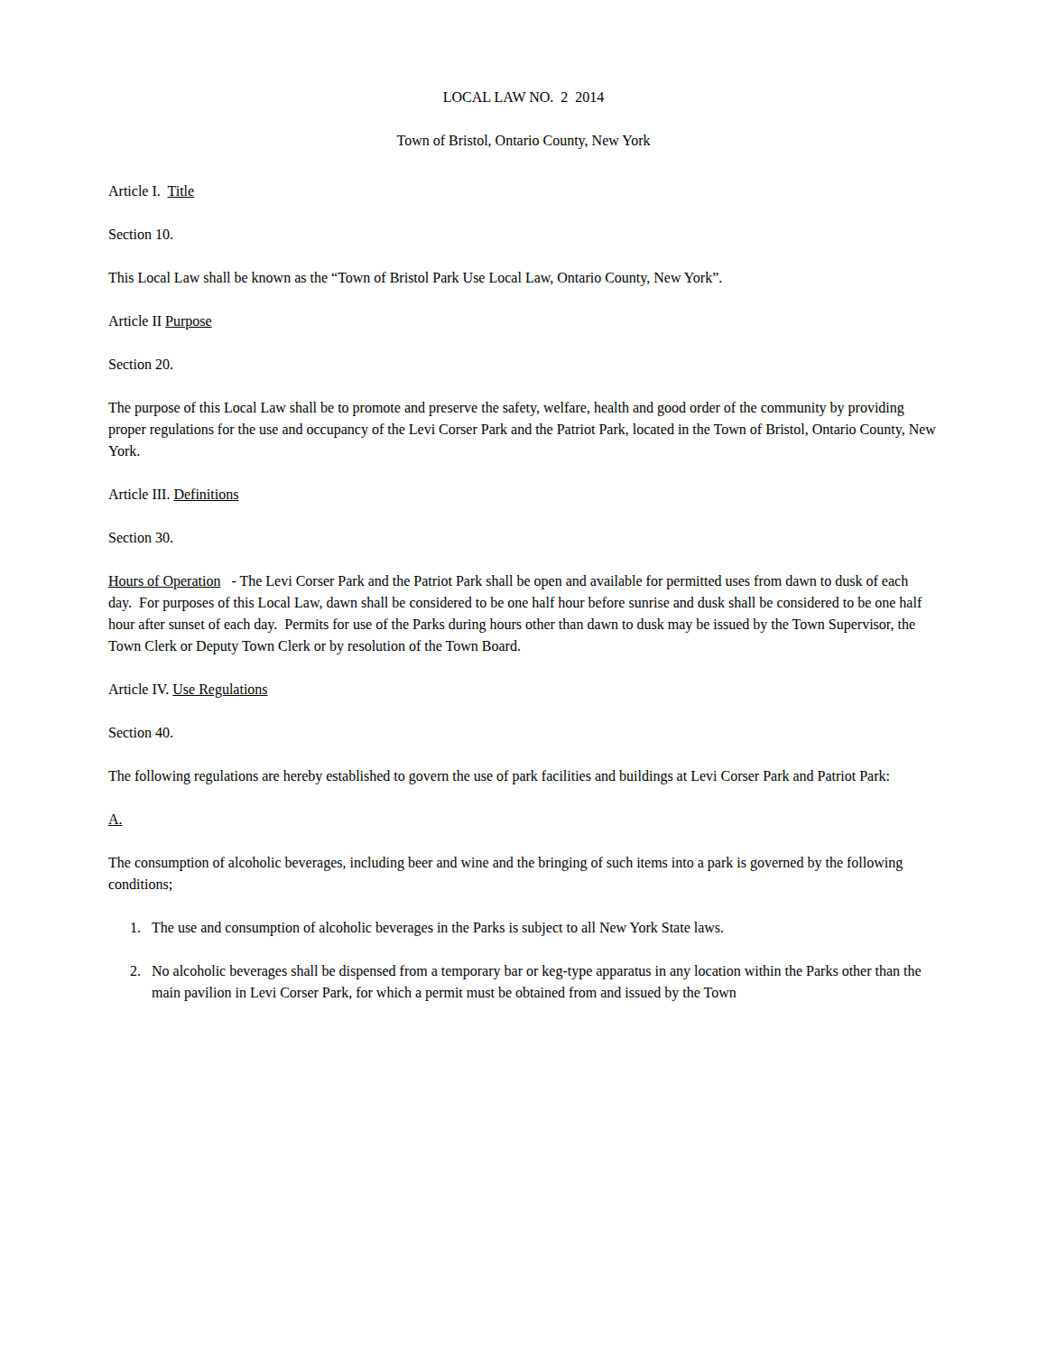LOCAL LAW NO. 2 2014
Town of Bristol, Ontario County, New York
Article I. Title
Section 10.
This Local Law shall be known as the “Town of Bristol Park Use Local Law, Ontario County, New York”.
Article II Purpose
Section 20.
The purpose of this Local Law shall be to promote and preserve the safety, welfare, health and good order of the community by providing proper regulations for the use and occupancy of the Levi Corser Park and the Patriot Park, located in the Town of Bristol, Ontario County, New York.
Article III. Definitions
Section 30.
Hours of Operation - The Levi Corser Park and the Patriot Park shall be open and available for permitted uses from dawn to dusk of each day. For purposes of this Local Law, dawn shall be considered to be one half hour before sunrise and dusk shall be considered to be one half hour after sunset of each day. Permits for use of the Parks during hours other than dawn to dusk may be issued by the Town Supervisor, the Town Clerk or Deputy Town Clerk or by resolution of the Town Board.
Article IV. Use Regulations
Section 40.
The following regulations are hereby established to govern the use of park facilities and buildings at Levi Corser Park and Patriot Park:
A.
The consumption of alcoholic beverages, including beer and wine and the bringing of such items into a park is governed by the following conditions;
The use and consumption of alcoholic beverages in the Parks is subject to all New York State laws.
No alcoholic beverages shall be dispensed from a temporary bar or keg-type apparatus in any location within the Parks other than the main pavilion in Levi Corser Park, for which a permit must be obtained from and issued by the Town